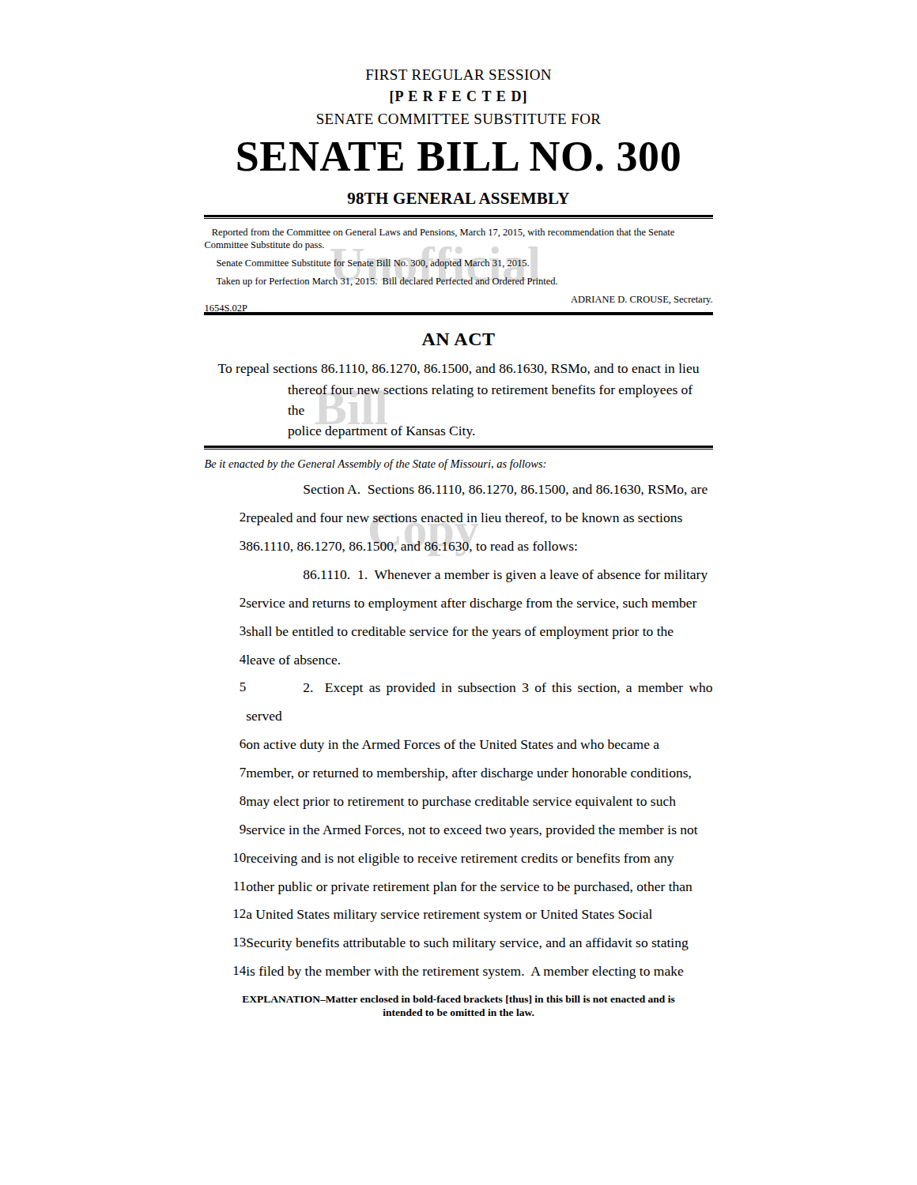Unofficial
Bill
Copy
FIRST REGULAR SESSION
[P E R F E C T E D]
SENATE COMMITTEE SUBSTITUTE FOR
SENATE BILL NO. 300
98TH GENERAL ASSEMBLY
Reported from the Committee on General Laws and Pensions, March 17, 2015, with recommendation that the Senate Committee Substitute do pass.
Senate Committee Substitute for Senate Bill No. 300, adopted March 31, 2015.
Taken up for Perfection March 31, 2015. Bill declared Perfected and Ordered Printed.
ADRIANE D. CROUSE, Secretary. 1654S.02P
AN ACT
To repeal sections 86.1110, 86.1270, 86.1500, and 86.1630, RSMo, and to enact in lieu thereof four new sections relating to retirement benefits for employees of the police department of Kansas City.
Be it enacted by the General Assembly of the State of Missouri, as follows:
| | Section A. Sections 86.1110, 86.1270, 86.1500, and 86.1630, RSMo, are |
| 2 | repealed and four new sections enacted in lieu thereof, to be known as sections |
| 3 | 86.1110, 86.1270, 86.1500, and 86.1630, to read as follows: |
| | 86.1110. 1. Whenever a member is given a leave of absence for military |
| 2 | service and returns to employment after discharge from the service, such member |
| 3 | shall be entitled to creditable service for the years of employment prior to the |
| 4 | leave of absence. |
| 5 | 2. Except as provided in subsection 3 of this section, a member who served |
| 6 | on active duty in the Armed Forces of the United States and who became a |
| 7 | member, or returned to membership, after discharge under honorable conditions, |
| 8 | may elect prior to retirement to purchase creditable service equivalent to such |
| 9 | service in the Armed Forces, not to exceed two years, provided the member is not |
| 10 | receiving and is not eligible to receive retirement credits or benefits from any |
| 11 | other public or private retirement plan for the service to be purchased, other than |
| 12 | a United States military service retirement system or United States Social |
| 13 | Security benefits attributable to such military service, and an affidavit so stating |
| 14 | is filed by the member with the retirement system. A member electing to make |
EXPLANATION–Matter enclosed in bold-faced brackets [thus] in this bill is not enacted and is
intended to be omitted in the law.